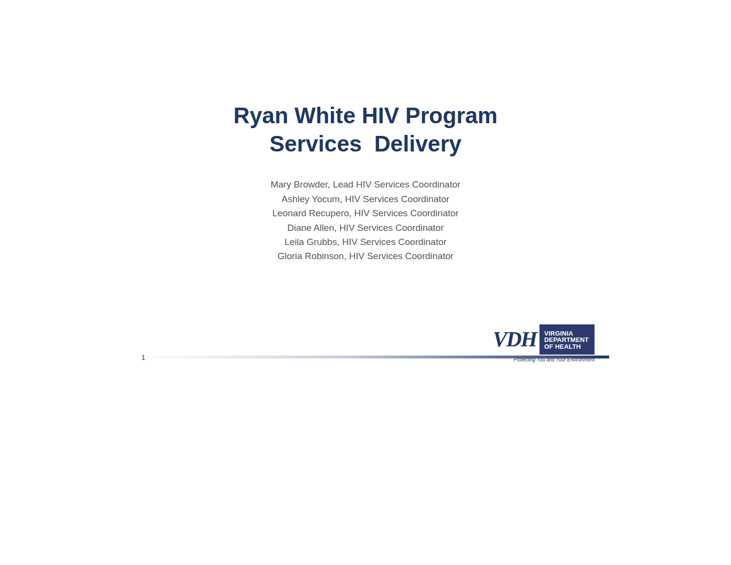Ryan White HIV Program Services Delivery
Mary Browder, Lead HIV Services Coordinator
Ashley Yocum, HIV Services Coordinator
Leonard Recupero, HIV Services Coordinator
Diane Allen, HIV Services Coordinator
Leila Grubbs, HIV Services Coordinator
Gloria Robinson, HIV Services Coordinator
VDH
VIRGINIA DEPARTMENT OF HEALTH
Protecting You and Your Environment
1